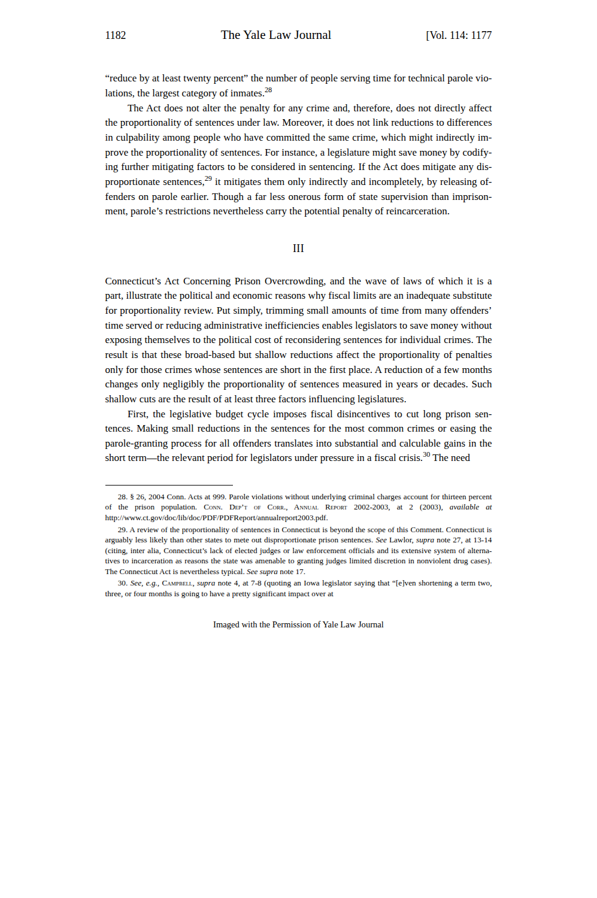1182 The Yale Law Journal [Vol. 114: 1177
“reduce by at least twenty percent” the number of people serving time for technical parole violations, the largest category of inmates.28
The Act does not alter the penalty for any crime and, therefore, does not directly affect the proportionality of sentences under law. Moreover, it does not link reductions to differences in culpability among people who have committed the same crime, which might indirectly improve the proportionality of sentences. For instance, a legislature might save money by codifying further mitigating factors to be considered in sentencing. If the Act does mitigate any disproportionate sentences,29 it mitigates them only indirectly and incompletely, by releasing offenders on parole earlier. Though a far less onerous form of state supervision than imprisonment, parole’s restrictions nevertheless carry the potential penalty of reincarceration.
III
Connecticut’s Act Concerning Prison Overcrowding, and the wave of laws of which it is a part, illustrate the political and economic reasons why fiscal limits are an inadequate substitute for proportionality review. Put simply, trimming small amounts of time from many offenders’ time served or reducing administrative inefficiencies enables legislators to save money without exposing themselves to the political cost of reconsidering sentences for individual crimes. The result is that these broad-based but shallow reductions affect the proportionality of penalties only for those crimes whose sentences are short in the first place. A reduction of a few months changes only negligibly the proportionality of sentences measured in years or decades. Such shallow cuts are the result of at least three factors influencing legislatures.
First, the legislative budget cycle imposes fiscal disincentives to cut long prison sentences. Making small reductions in the sentences for the most common crimes or easing the parole-granting process for all offenders translates into substantial and calculable gains in the short term—the relevant period for legislators under pressure in a fiscal crisis.30 The need
28. § 26, 2004 Conn. Acts at 999. Parole violations without underlying criminal charges account for thirteen percent of the prison population. Conn. Dep’t of Corr., Annual Report 2002-2003, at 2 (2003), available at http://www.ct.gov/doc/lib/doc/PDF/PDFReport/annualreport2003.pdf.
29. A review of the proportionality of sentences in Connecticut is beyond the scope of this Comment. Connecticut is arguably less likely than other states to mete out disproportionate prison sentences. See Lawlor, supra note 27, at 13-14 (citing, inter alia, Connecticut’s lack of elected judges or law enforcement officials and its extensive system of alternatives to incarceration as reasons the state was amenable to granting judges limited discretion in nonviolent drug cases). The Connecticut Act is nevertheless typical. See supra note 17.
30. See, e.g., Campbell, supra note 4, at 7-8 (quoting an Iowa legislator saying that “[e]ven shortening a term two, three, or four months is going to have a pretty significant impact over at
Imaged with the Permission of Yale Law Journal